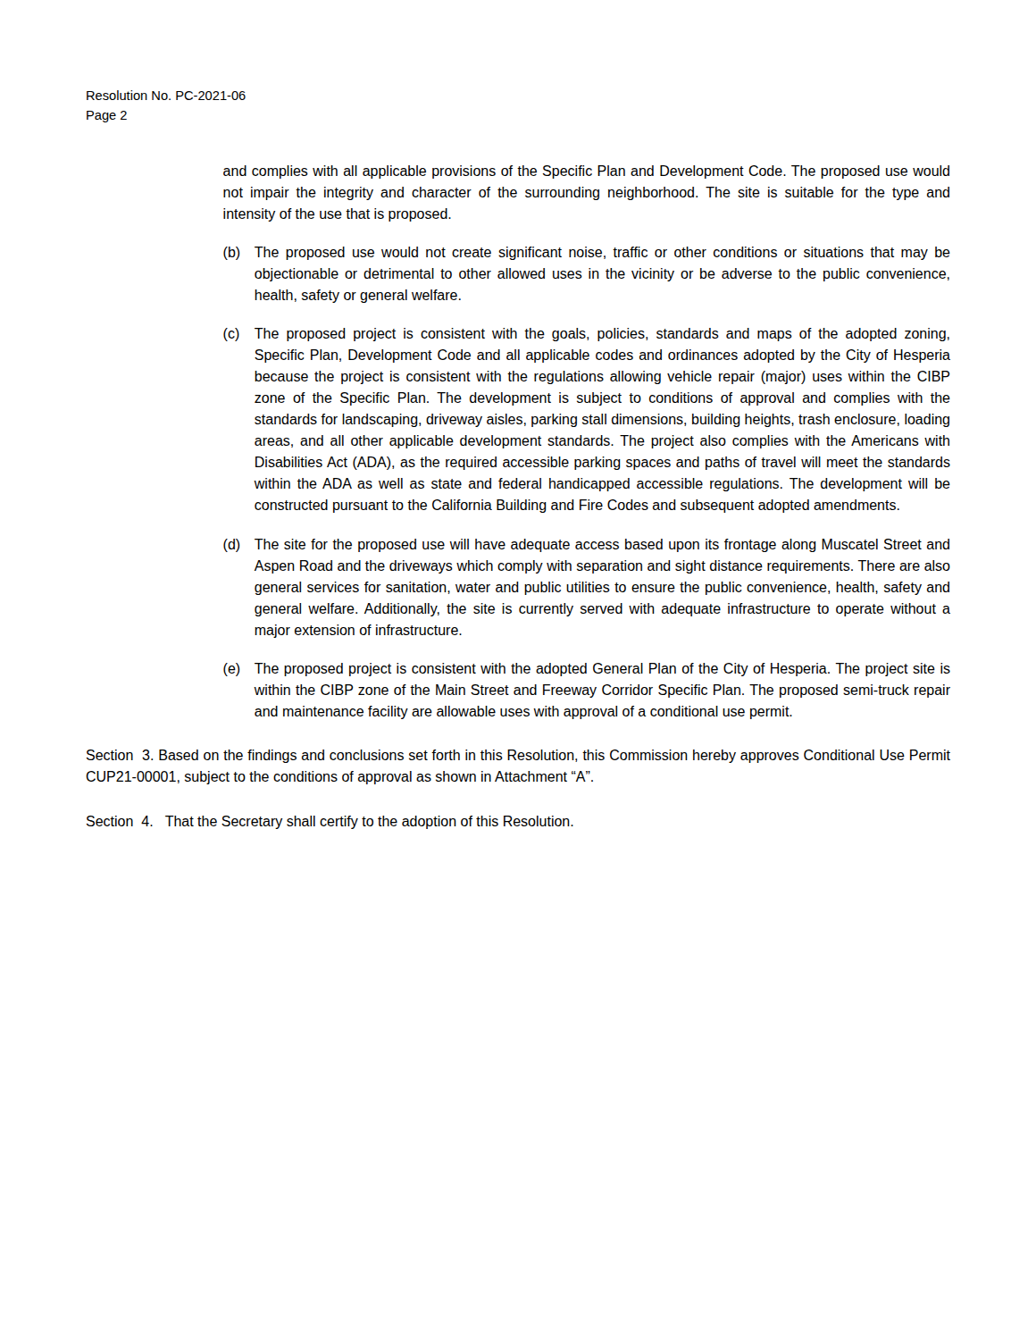Resolution No. PC-2021-06
Page 2
and complies with all applicable provisions of the Specific Plan and Development Code. The proposed use would not impair the integrity and character of the surrounding neighborhood. The site is suitable for the type and intensity of the use that is proposed.
(b) The proposed use would not create significant noise, traffic or other conditions or situations that may be objectionable or detrimental to other allowed uses in the vicinity or be adverse to the public convenience, health, safety or general welfare.
(c) The proposed project is consistent with the goals, policies, standards and maps of the adopted zoning, Specific Plan, Development Code and all applicable codes and ordinances adopted by the City of Hesperia because the project is consistent with the regulations allowing vehicle repair (major) uses within the CIBP zone of the Specific Plan. The development is subject to conditions of approval and complies with the standards for landscaping, driveway aisles, parking stall dimensions, building heights, trash enclosure, loading areas, and all other applicable development standards. The project also complies with the Americans with Disabilities Act (ADA), as the required accessible parking spaces and paths of travel will meet the standards within the ADA as well as state and federal handicapped accessible regulations. The development will be constructed pursuant to the California Building and Fire Codes and subsequent adopted amendments.
(d) The site for the proposed use will have adequate access based upon its frontage along Muscatel Street and Aspen Road and the driveways which comply with separation and sight distance requirements. There are also general services for sanitation, water and public utilities to ensure the public convenience, health, safety and general welfare. Additionally, the site is currently served with adequate infrastructure to operate without a major extension of infrastructure.
(e) The proposed project is consistent with the adopted General Plan of the City of Hesperia. The project site is within the CIBP zone of the Main Street and Freeway Corridor Specific Plan. The proposed semi-truck repair and maintenance facility are allowable uses with approval of a conditional use permit.
Section 3. Based on the findings and conclusions set forth in this Resolution, this Commission hereby approves Conditional Use Permit CUP21-00001, subject to the conditions of approval as shown in Attachment “A”.
Section 4. That the Secretary shall certify to the adoption of this Resolution.